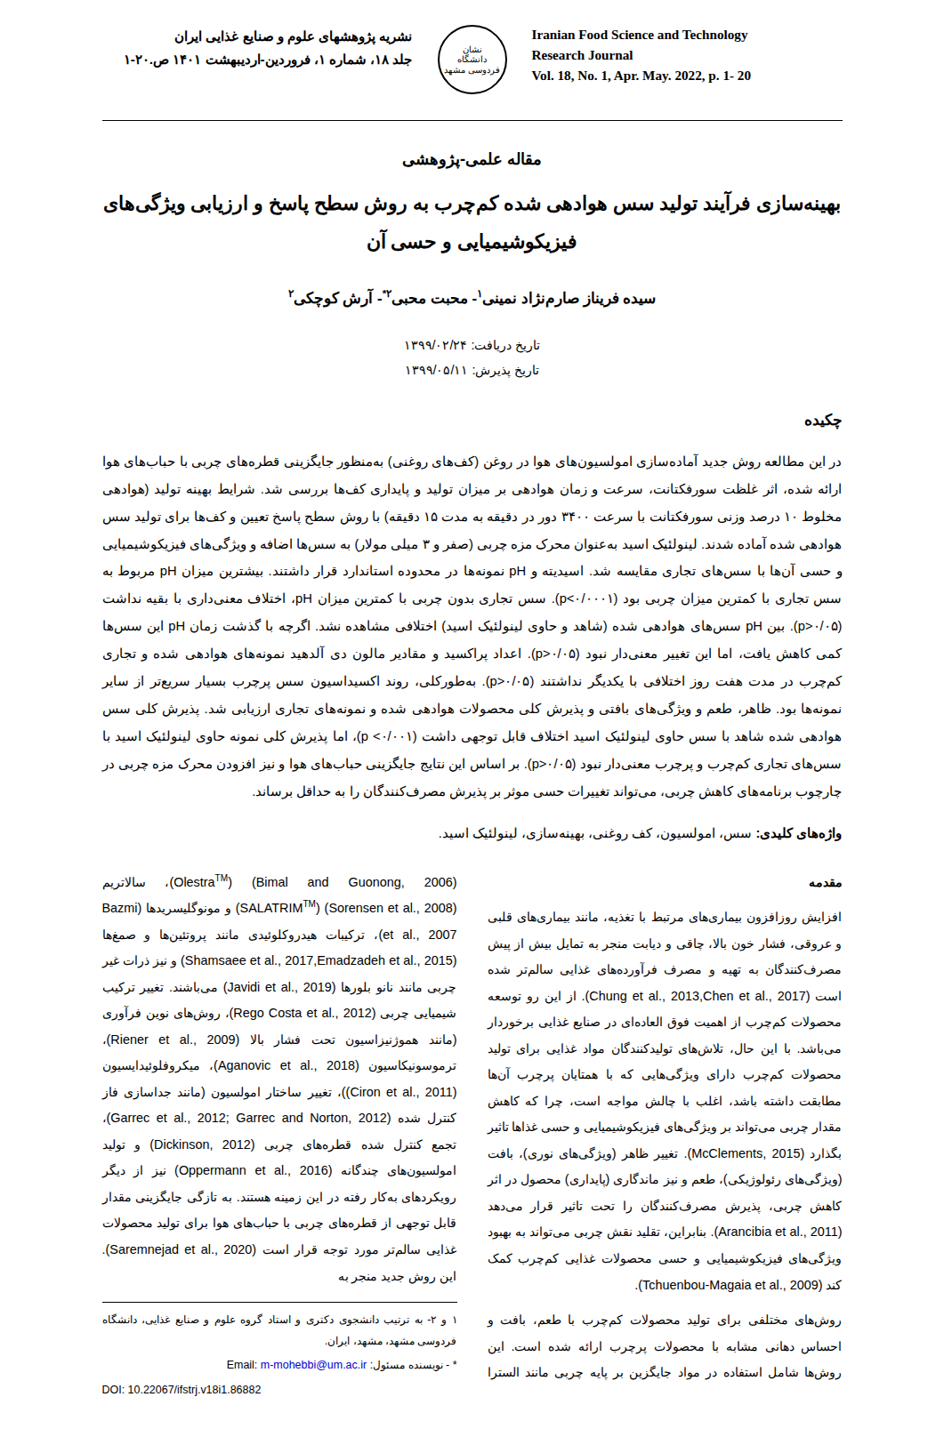Iranian Food Science and Technology
Research Journal
Vol. 18, No. 1, Apr. May. 2022, p. 1- 20
نشان
دانشگاه
فردوسی مشهد
نشریه پژوهشهای علوم و صنایع غذایی ایران
جلد ۱۸، شماره ۱، فروردین-اردیبهشت ۱۴۰۱ ص.۲۰-۱
مقاله علمی-پژوهشی
بهینه‌سازی فرآیند تولید سس هوادهی شده کم‌چرب به روش سطح پاسخ و ارزیابی ویژگی‌های فیزیکوشیمیایی و حسی آن
سیده فریناز صارم‌نژاد نمینی۱- محبت محبی۲*- آرش کوچکی۲
تاریخ دریافت: ۱۳۹۹/۰۲/۲۴
تاریخ پذیرش: ۱۳۹۹/۰۵/۱۱
چکیده
در این مطالعه روش جدید آماده‌سازی امولسیون‌های هوا در روغن (کف‌های روغنی) به‌منظور جایگزینی قطره‌های چربی با حباب‌های هوا ارائه شده، اثر غلظت سورفکتانت، سرعت و زمان هوادهی بر میزان تولید و پایداری کف‌ها بررسی شد. شرایط بهینه تولید (هوادهی مخلوط ۱۰ درصد وزنی سورفکتانت با سرعت ۳۴۰۰ دور در دقیقه به مدت ۱۵ دقیقه) با روش سطح پاسخ تعیین و کف‌ها برای تولید سس هوادهی شده آماده شدند. لینولئیک اسید به‌عنوان محرک مزه چربی (صفر و ۳ میلی مولار) به سس‌ها اضافه و ویژگی‌های فیزیکوشیمیایی و حسی آن‌ها با سس‌های تجاری مقایسه شد. اسیدیته و pH نمونه‌ها در محدوده استاندارد قرار داشتند. بیشترین میزان pH مربوط به سس تجاری با کمترین میزان چربی بود (p<۰/۰۰۰۱). سس تجاری بدون چربی با کمترین میزان pH، اختلاف معنی‌داری با بقیه نداشت (p>۰/۰۵). بین pH سس‌های هوادهی شده (شاهد و حاوی لینولئیک اسید) اختلافی مشاهده نشد. اگرچه با گذشت زمان pH این سس‌ها کمی کاهش یافت، اما این تغییر معنی‌دار نبود (p>۰/۰۵). اعداد پراکسید و مقادیر مالون دی آلدهید نمونه‌های هوادهی شده و تجاری کم‌چرب در مدت هفت روز اختلافی با یکدیگر نداشتند (p>۰/۰۵). به‌طورکلی، روند اکسیداسیون سس پرچرب بسیار سریع‌تر از سایر نمونه‌ها بود. ظاهر، طعم و ویژگی‌های بافتی و پذیرش کلی محصولات هوادهی شده و نمونه‌های تجاری ارزیابی شد. پذیرش کلی سس هوادهی شده شاهد با سس حاوی لینولئیک اسید اختلاف قابل توجهی داشت (p <۰/۰۰۱)، اما پذیرش کلی نمونه حاوی لینولئیک اسید با سس‌های تجاری کم‌چرب و پرچرب معنی‌دار نبود (p>۰/۰۵). بر اساس این نتایج جایگزینی حباب‌های هوا و نیز افزودن محرک مزه چربی در چارچوب برنامه‌های کاهش چربی، می‌تواند تغییرات حسی موثر بر پذیرش مصرف‌کنندگان را به حداقل برساند.
واژه‌های کلیدی: سس، امولسیون، کف روغنی، بهینه‌سازی، لینولئیک اسید.
مقدمه
افزایش روزافزون بیماری‌های مرتبط با تغذیه، مانند بیماری‌های قلبی و عروقی، فشار خون بالا، چاقی و دیابت منجر به تمایل بیش از پیش مصرف‌کنندگان به تهیه و مصرف فرآورده‌های غذایی سالم‌تر شده است (Chung et al., 2013,Chen et al., 2017). از این رو توسعه محصولات کم‌چرب از اهمیت فوق العاده‌ای در صنایع غذایی برخوردار می‌باشد. با این حال، تلاش‌های تولیدکنندگان مواد غذایی برای تولید محصولات کم‌چرب دارای ویژگی‌هایی که با همتایان پرچرب آن‌ها مطابقت داشته باشد، اغلب با چالش مواجه است، چرا که کاهش مقدار چربی می‌تواند بر ویژگی‌های فیزیکوشیمیایی و حسی غذاها تاثیر بگذارد (McClements, 2015). تغییر ظاهر (ویژگی‌های نوری)، بافت (ویژگی‌های رئولوژیکی)، طعم و نیز ماندگاری (پایداری) محصول در اثر کاهش چربی، پذیرش مصرف‌کنندگان را تحت تاثیر قرار می‌دهد (Arancibia et al., 2011). بنابراین، تقلید نقش چربی می‌تواند به بهبود ویژگی‌های فیزیکوشیمیایی و حسی محصولات غذایی کم‌چرب کمک کند (Tchuenbou-Magaia et al., 2009).
روش‌های مختلفی برای تولید محصولات کم‌چرب با طعم، بافت و احساس دهانی مشابه با محصولات پرچرب ارائه شده است. این روش‌ها شامل استفاده در مواد جایگزین بر پایه چربی مانند السترا (OlestraTM) (Bimal and Guonong, 2006)، سالاتریم (SALATRIMTM) (Sorensen et al., 2008) و مونوگلیسریدها (Bazmi et al., 2007)، ترکیبات هیدروکلوئیدی مانند پروتئین‌ها و صمغ‌ها (Shamsaee et al., 2017,Emadzadeh et al., 2015) و نیز ذرات غیر چربی مانند نانو بلورها (Javidi et al., 2019) می‌باشند. تغییر ترکیب شیمیایی چربی (Rego Costa et al., 2012)، روش‌های نوین فرآوری (مانند هموژنیزاسیون تحت فشار بالا (Riener et al., 2009)، ترموسونیکاسیون (Aganovic et al., 2018)، میکروفلوئیدایسیون (Ciron et al., 2011))، تغییر ساختار امولسیون (مانند جداسازی فاز کنترل شده (Garrec et al., 2012; Garrec and Norton, 2012)، تجمع کنترل شده قطره‌های چربی (Dickinson, 2012) و تولید امولسیون‌های چندگانه (Oppermann et al., 2016) نیز از دیگر رویکردهای به‌کار رفته در این زمینه هستند. به تازگی جایگزینی مقدار قابل توجهی از قطره‌های چربی با حباب‌های هوا برای تولید محصولات غذایی سالم‌تر مورد توجه قرار است (Saremnejad et al., 2020). این روش جدید منجر به
۱ و ۲- به ترتیب دانشجوی دکتری و استاد گروه علوم و صنایع غذایی، دانشگاه فردوسی مشهد، مشهد، ایران.
* - نویسنده مسئول: Email: m-mohebbi@um.ac.ir
DOI: 10.22067/ifstrj.v18i1.86882